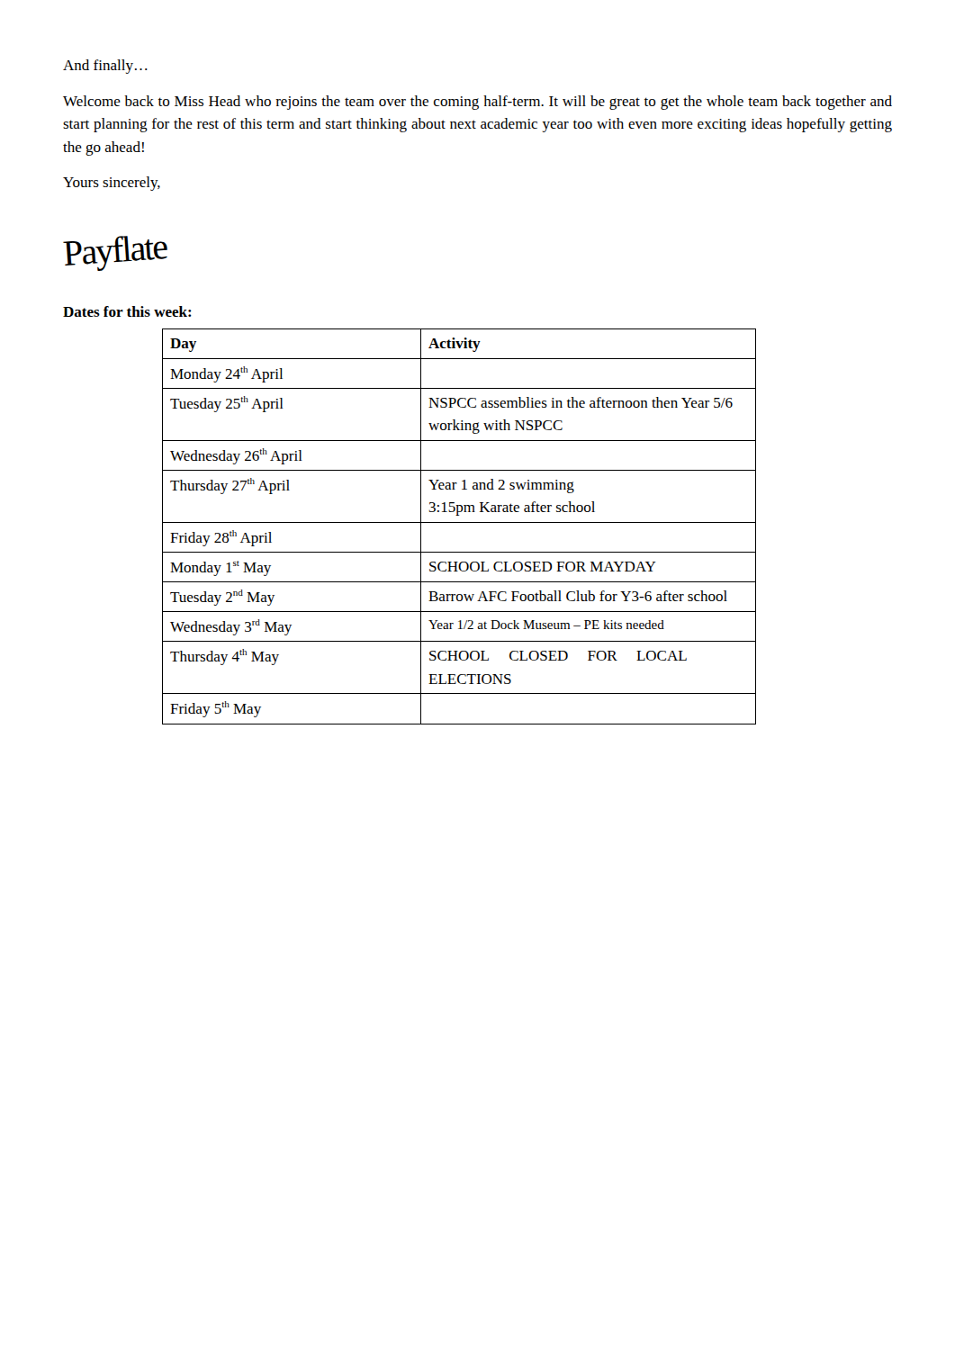And finally…
Welcome back to Miss Head who rejoins the team over the coming half-term. It will be great to get the whole team back together and start planning for the rest of this term and start thinking about next academic year too with even more exciting ideas hopefully getting the go ahead!
Yours sincerely,
Payflate
Dates for this week:
| Day | Activity |
| Monday 24 th April | |
| Tuesday 25 th April | NSPCC assemblies in the afternoon then Year 5/6 working with NSPCC |
| Wednesday 26 th April | |
| Thursday 27 th April | Year 1 and 2 swimming 3:15pm Karate after school |
| Friday 28 th April | |
| Monday 1 st May | SCHOOL CLOSED FOR MAYDAY |
| Tuesday 2 nd May | Barrow AFC Football Club for Y3-6 after school |
| Wednesday 3 rd May | Year 1/2 at Dock Museum – PE kits needed |
| Thursday 4 th May | SCHOOL CLOSED FOR LOCAL ELECTIONS |
| Friday 5 th May | |